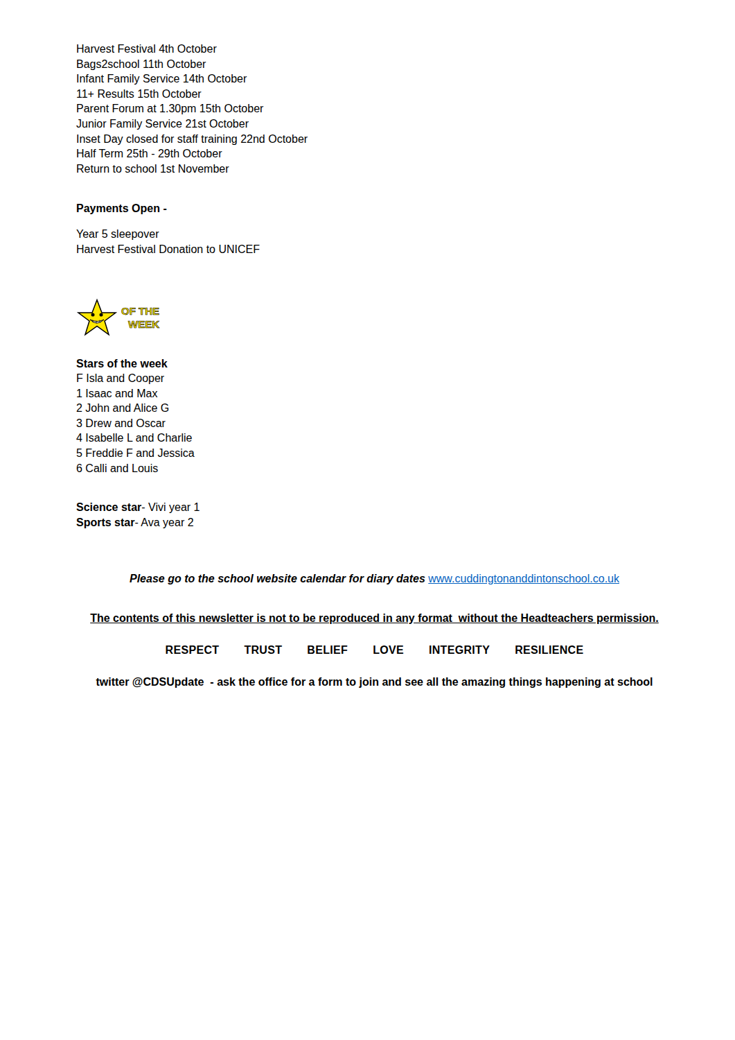Harvest Festival 4th October
Bags2school 11th October
Infant Family Service 14th October
11+ Results 15th October
Parent Forum at 1.30pm 15th October
Junior Family Service 21st October
Inset Day closed for staff training 22nd October
Half Term 25th - 29th October
Return to school 1st November
Payments Open -
Year 5 sleepover
Harvest Festival Donation to UNICEF
OF THE WEEK
Stars of the week
F Isla and Cooper
1 Isaac and Max
2 John and Alice G
3 Drew and Oscar
4 Isabelle L and Charlie
5 Freddie F and Jessica
6 Calli and Louis
Science star- Vivi year 1
Sports star- Ava year 2
Please go to the school website calendar for diary dates www.cuddingtonanddintonschool.co.uk
The contents of this newsletter is not to be reproduced in any format without the Headteachers permission.
RESPECT TRUST BELIEF LOVE INTEGRITY RESILIENCE
twitter @CDSUpdate - ask the office for a form to join and see all the amazing things happening at school